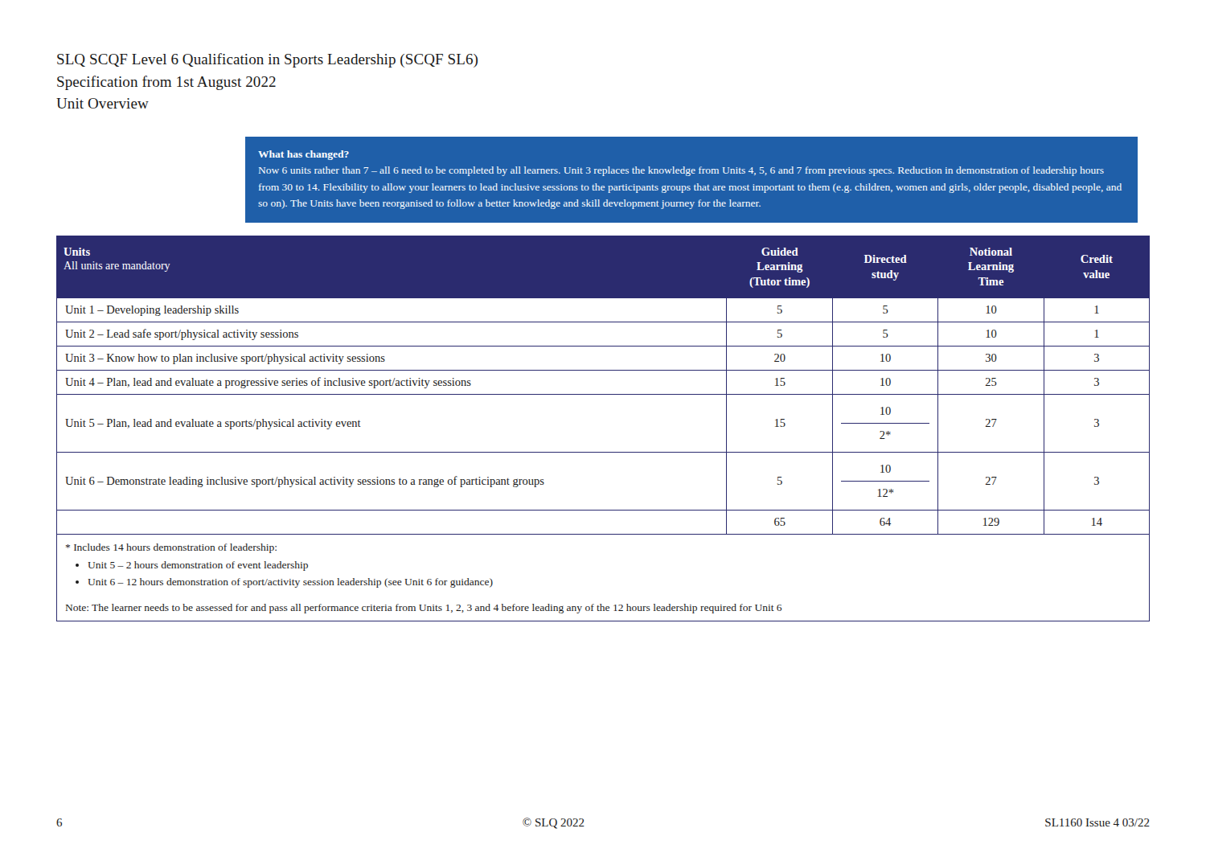SLQ SCQF Level 6 Qualification in Sports Leadership (SCQF SL6) Specification from 1st August 2022 Unit Overview
What has changed?
Now 6 units rather than 7 – all 6 need to be completed by all learners. Unit 3 replaces the knowledge from Units 4, 5, 6 and 7 from previous specs. Reduction in demonstration of leadership hours from 30 to 14. Flexibility to allow your learners to lead inclusive sessions to the participants groups that are most important to them (e.g. children, women and girls, older people, disabled people, and so on). The Units have been reorganised to follow a better knowledge and skill development journey for the learner.
| Units All units are mandatory | Guided Learning (Tutor time) | Directed study | Notional Learning Time | Credit value |
| --- | --- | --- | --- | --- |
| Unit 1 – Developing leadership skills | 5 | 5 | 10 | 1 |
| Unit 2 – Lead safe sport/physical activity sessions | 5 | 5 | 10 | 1 |
| Unit 3 – Know how to plan inclusive sport/physical activity sessions | 20 | 10 | 30 | 3 |
| Unit 4 – Plan, lead and evaluate a progressive series of inclusive sport/activity sessions | 15 | 10 | 25 | 3 |
| Unit 5 – Plan, lead and evaluate a sports/physical activity event | 15 | 10 2* | 27 | 3 |
| Unit 6 – Demonstrate leading inclusive sport/physical activity sessions to a range of participant groups | 5 | 10 12* | 27 | 3 |
| | 65 | 64 | 129 | 14 |
| * Includes 14 hours demonstration of leadership: Unit 5 – 2 hours demonstration of event leadership Unit 6 – 12 hours demonstration of sport/activity session leadership (see Unit 6 for guidance) Note: The learner needs to be assessed for and pass all performance criteria from Units 1, 2, 3 and 4 before leading any of the 12 hours leadership required for Unit 6 |
6
© SLQ 2022
SL1160 Issue 4 03/22